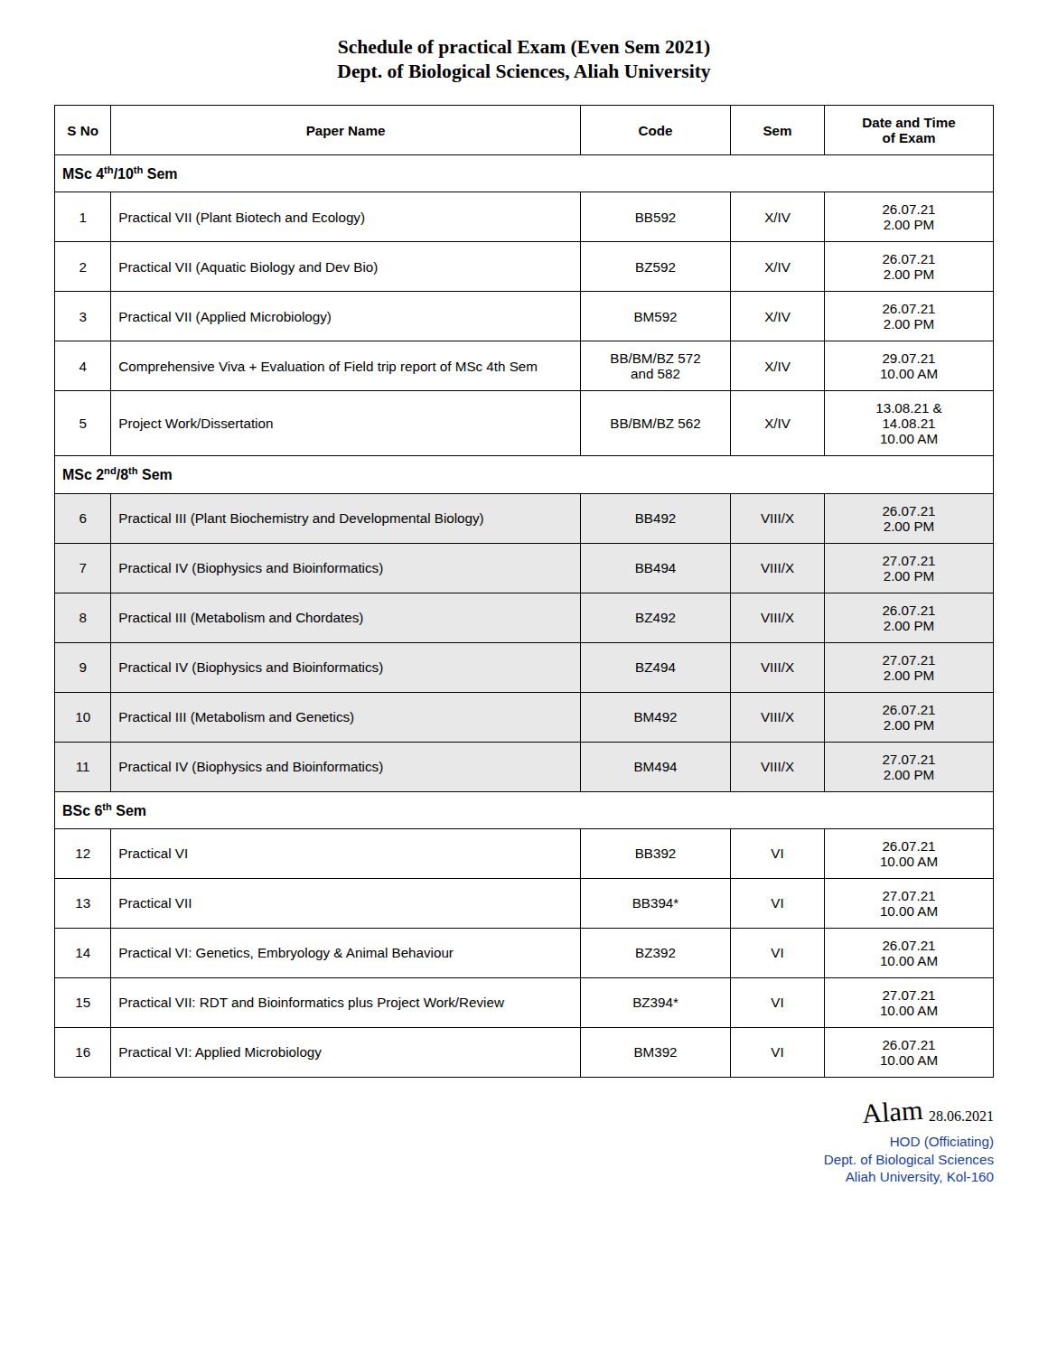Schedule of practical Exam (Even Sem 2021)
Dept. of Biological Sciences, Aliah University
| S No | Paper Name | Code | Sem | Date and Time of Exam |
| --- | --- | --- | --- | --- |
| MSc 4 th /10 th Sem |
| 1 | Practical VII (Plant Biotech and Ecology) | BB592 | X/IV | 26.07.21 2.00 PM |
| 2 | Practical VII (Aquatic Biology and Dev Bio) | BZ592 | X/IV | 26.07.21 2.00 PM |
| 3 | Practical VII (Applied Microbiology) | BM592 | X/IV | 26.07.21 2.00 PM |
| 4 | Comprehensive Viva + Evaluation of Field trip report of MSc 4th Sem | BB/BM/BZ 572 and 582 | X/IV | 29.07.21 10.00 AM |
| 5 | Project Work/Dissertation | BB/BM/BZ 562 | X/IV | 13.08.21 & 14.08.21 10.00 AM |
| MSc 2 nd /8 th Sem |
| 6 | Practical III (Plant Biochemistry and Developmental Biology) | BB492 | VIII/X | 26.07.21 2.00 PM |
| 7 | Practical IV (Biophysics and Bioinformatics) | BB494 | VIII/X | 27.07.21 2.00 PM |
| 8 | Practical III (Metabolism and Chordates) | BZ492 | VIII/X | 26.07.21 2.00 PM |
| 9 | Practical IV (Biophysics and Bioinformatics) | BZ494 | VIII/X | 27.07.21 2.00 PM |
| 10 | Practical III (Metabolism and Genetics) | BM492 | VIII/X | 26.07.21 2.00 PM |
| 11 | Practical IV (Biophysics and Bioinformatics) | BM494 | VIII/X | 27.07.21 2.00 PM |
| BSc 6 th Sem |
| 12 | Practical VI | BB392 | VI | 26.07.21 10.00 AM |
| 13 | Practical VII | BB394* | VI | 27.07.21 10.00 AM |
| 14 | Practical VI: Genetics, Embryology & Animal Behaviour | BZ392 | VI | 26.07.21 10.00 AM |
| 15 | Practical VII: RDT and Bioinformatics plus Project Work/Review | BZ394* | VI | 27.07.21 10.00 AM |
| 16 | Practical VI: Applied Microbiology | BM392 | VI | 26.07.21 10.00 AM |
Alam 28.06.2021
HOD (Officiating)
Dept. of Biological Sciences
Aliah University, Kol-160